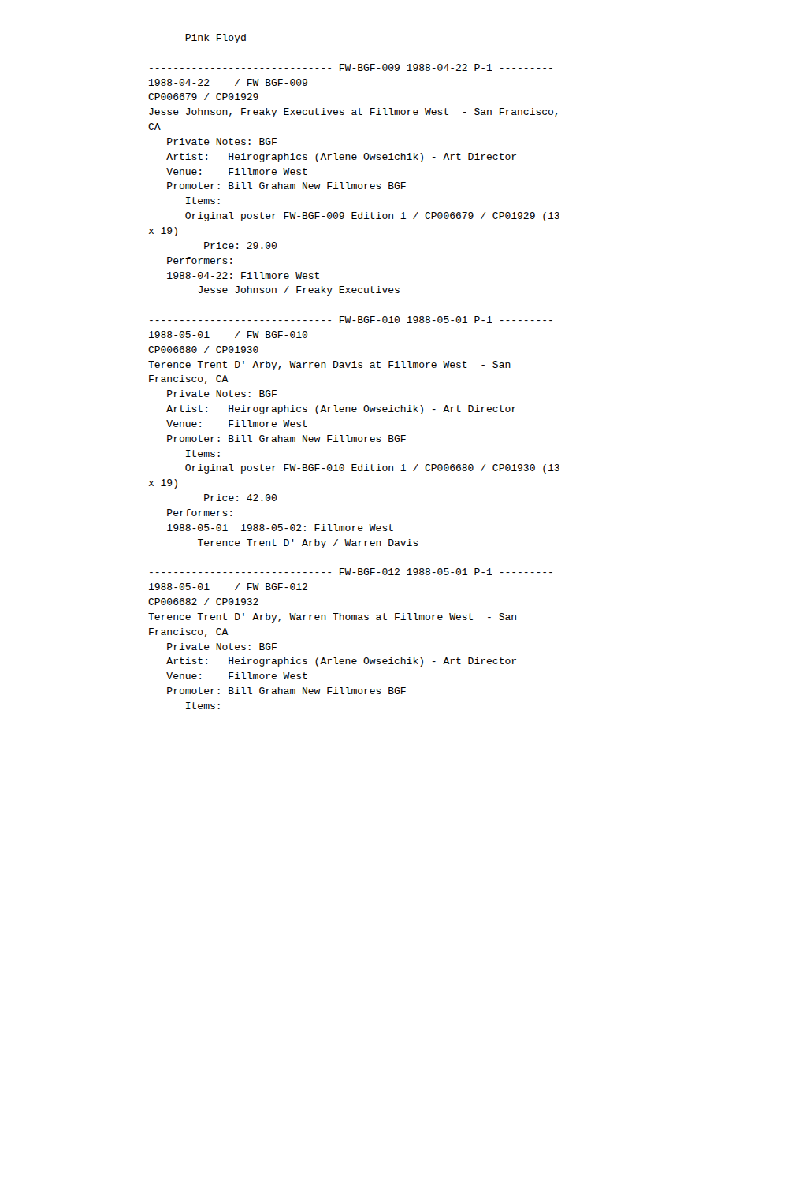Pink Floyd

------------------------------ FW-BGF-009 1988-04-22 P-1 ---------
1988-04-22    / FW BGF-009
CP006679 / CP01929
Jesse Johnson, Freaky Executives at Fillmore West  - San Francisco, 
CA
   Private Notes: BGF
   Artist:   Heirographics (Arlene Owseichik) - Art Director
   Venue:    Fillmore West
   Promoter: Bill Graham New Fillmores BGF
      Items:
      Original poster FW-BGF-009 Edition 1 / CP006679 / CP01929 (13 
x 19)
         Price: 29.00
   Performers:
   1988-04-22: Fillmore West
        Jesse Johnson / Freaky Executives

------------------------------ FW-BGF-010 1988-05-01 P-1 ---------
1988-05-01    / FW BGF-010
CP006680 / CP01930
Terence Trent D' Arby, Warren Davis at Fillmore West  - San 
Francisco, CA
   Private Notes: BGF
   Artist:   Heirographics (Arlene Owseichik) - Art Director
   Venue:    Fillmore West
   Promoter: Bill Graham New Fillmores BGF
      Items:
      Original poster FW-BGF-010 Edition 1 / CP006680 / CP01930 (13 
x 19)
         Price: 42.00
   Performers:
   1988-05-01  1988-05-02: Fillmore West
        Terence Trent D' Arby / Warren Davis

------------------------------ FW-BGF-012 1988-05-01 P-1 ---------
1988-05-01    / FW BGF-012
CP006682 / CP01932
Terence Trent D' Arby, Warren Thomas at Fillmore West  - San 
Francisco, CA
   Private Notes: BGF
   Artist:   Heirographics (Arlene Owseichik) - Art Director
   Venue:    Fillmore West
   Promoter: Bill Graham New Fillmores BGF
      Items: